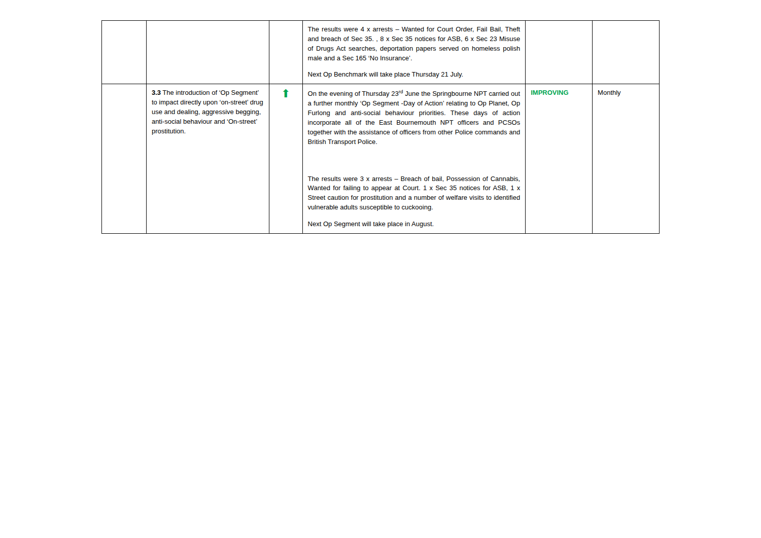| | | | The results were 4 x arrests – Wanted for Court Order, Fail Bail, Theft and breach of Sec 35. , 8 x Sec 35 notices for ASB, 6 x Sec 23 Misuse of Drugs Act searches, deportation papers served on homeless polish male and a Sec 165 ‘No Insurance’. Next Op Benchmark will take place Thursday 21 July. | | |
| | 3.3 The introduction of ‘Op Segment’ to impact directly upon ‘on-street’ drug use and dealing, aggressive begging, anti-social behaviour and ‘On-street’ prostitution. | ⬆ | On the evening of Thursday 23 rd June the Springbourne NPT carried out a further monthly ‘Op Segment -Day of Action’ relating to Op Planet, Op Furlong and anti-social behaviour priorities. These days of action incorporate all of the East Bournemouth NPT officers and PCSOs together with the assistance of officers from other Police commands and British Transport Police. The results were 3 x arrests – Breach of bail, Possession of Cannabis, Wanted for failing to appear at Court. 1 x Sec 35 notices for ASB, 1 x Street caution for prostitution and a number of welfare visits to identified vulnerable adults susceptible to cuckooing. Next Op Segment will take place in August. | IMPROVING | Monthly |